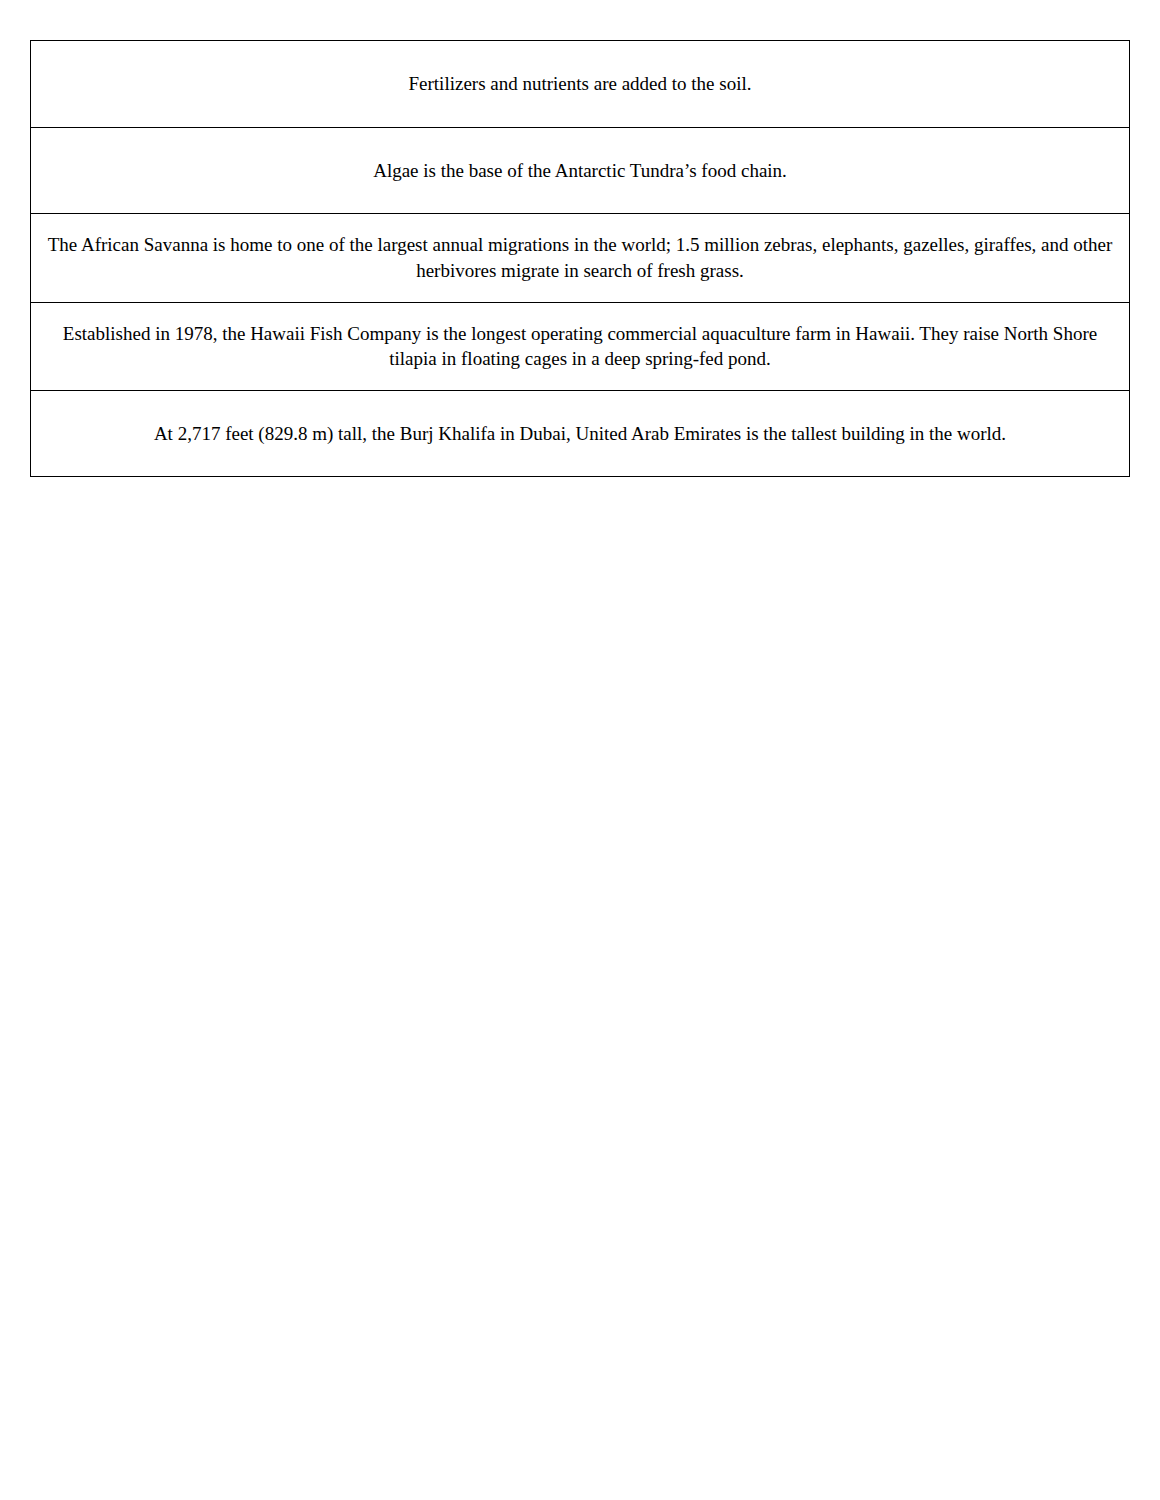| Fertilizers and nutrients are added to the soil. |
| Algae is the base of the Antarctic Tundra’s food chain. |
| The African Savanna is home to one of the largest annual migrations in the world; 1.5 million zebras, elephants, gazelles, giraffes, and other herbivores migrate in search of fresh grass. |
| Established in 1978, the Hawaii Fish Company is the longest operating commercial aquaculture farm in Hawaii. They raise North Shore tilapia in floating cages in a deep spring-fed pond. |
| At 2,717 feet (829.8 m) tall, the Burj Khalifa in Dubai, United Arab Emirates is the tallest building in the world. |